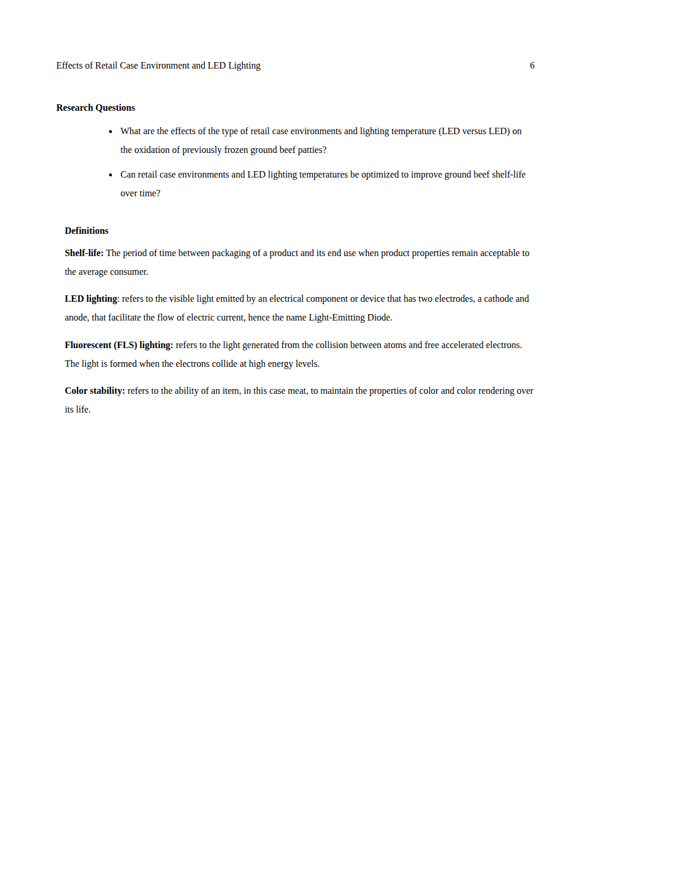Effects of Retail Case Environment and LED Lighting 6
Research Questions
What are the effects of the type of retail case environments and lighting temperature (LED versus LED) on the oxidation of previously frozen ground beef patties?
Can retail case environments and LED lighting temperatures be optimized to improve ground beef shelf-life over time?
Definitions
Shelf-life: The period of time between packaging of a product and its end use when product properties remain acceptable to the average consumer.
LED lighting: refers to the visible light emitted by an electrical component or device that has two electrodes, a cathode and anode, that facilitate the flow of electric current, hence the name Light-Emitting Diode.
Fluorescent (FLS) lighting: refers to the light generated from the collision between atoms and free accelerated electrons. The light is formed when the electrons collide at high energy levels.
Color stability: refers to the ability of an item, in this case meat, to maintain the properties of color and color rendering over its life.